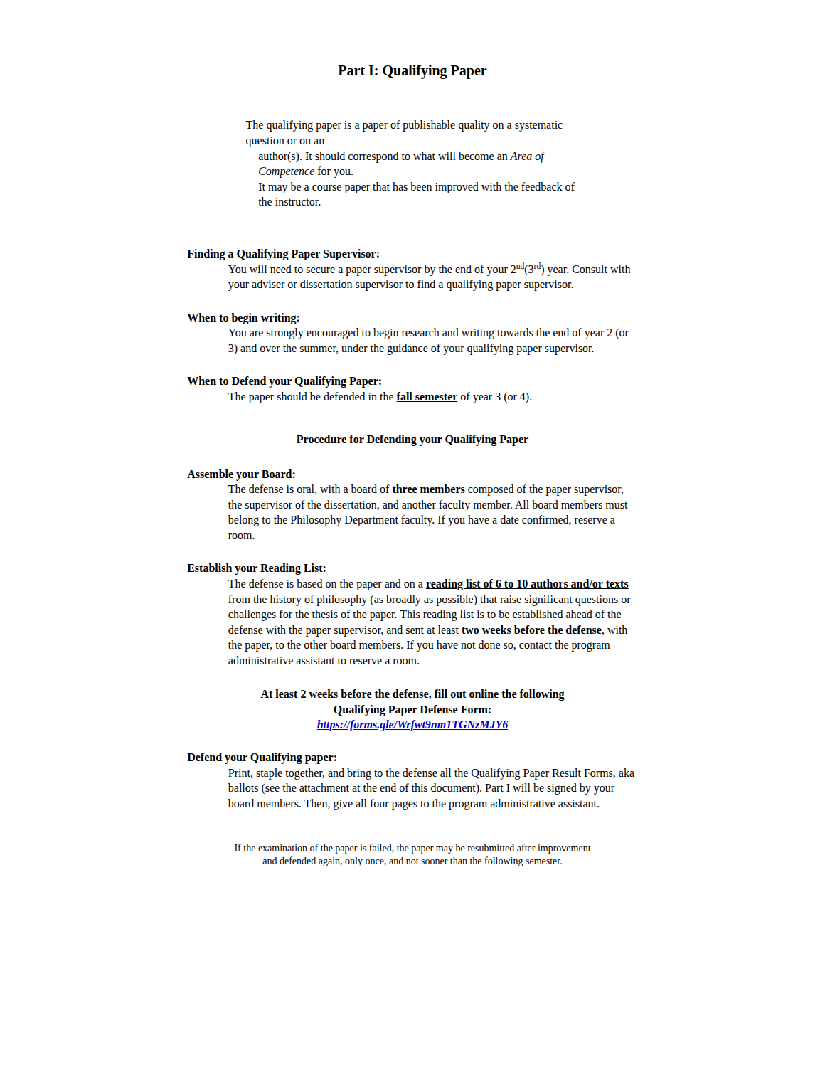Part I: Qualifying Paper
The qualifying paper is a paper of publishable quality on a systematic question or on an
author(s). It should correspond to what will become an Area of Competence for you.
It may be a course paper that has been improved with the feedback of the instructor.
Finding a Qualifying Paper Supervisor:
You will need to secure a paper supervisor by the end of your 2nd(3rd) year. Consult with
your adviser or dissertation supervisor to find a qualifying paper supervisor.
When to begin writing:
You are strongly encouraged to begin research and writing towards the end of year 2 (or
3) and over the summer, under the guidance of your qualifying paper supervisor.
When to Defend your Qualifying Paper:
The paper should be defended in the fall semester of year 3 (or 4).
Procedure for Defending your Qualifying Paper
Assemble your Board:
The defense is oral, with a board of three members composed of the paper supervisor,
the supervisor of the dissertation, and another faculty member. All board members must
belong to the Philosophy Department faculty. If you have a date confirmed, reserve a
room.
Establish your Reading List:
The defense is based on the paper and on a reading list of 6 to 10 authors and/or texts
from the history of philosophy (as broadly as possible) that raise significant questions or
challenges for the thesis of the paper. This reading list is to be established ahead of the
defense with the paper supervisor, and sent at least two weeks before the defense, with
the paper, to the other board members. If you have not done so, contact the program
administrative assistant to reserve a room.
At least 2 weeks before the defense, fill out online the following
Qualifying Paper Defense Form:
https://forms.gle/Wrfwt9nm1TGNzMJY6
Defend your Qualifying paper:
Print, staple together, and bring to the defense all the Qualifying Paper Result Forms, aka
ballots (see the attachment at the end of this document). Part I will be signed by your
board members. Then, give all four pages to the program administrative assistant.
If the examination of the paper is failed, the paper may be resubmitted after improvement
and defended again, only once, and not sooner than the following semester.